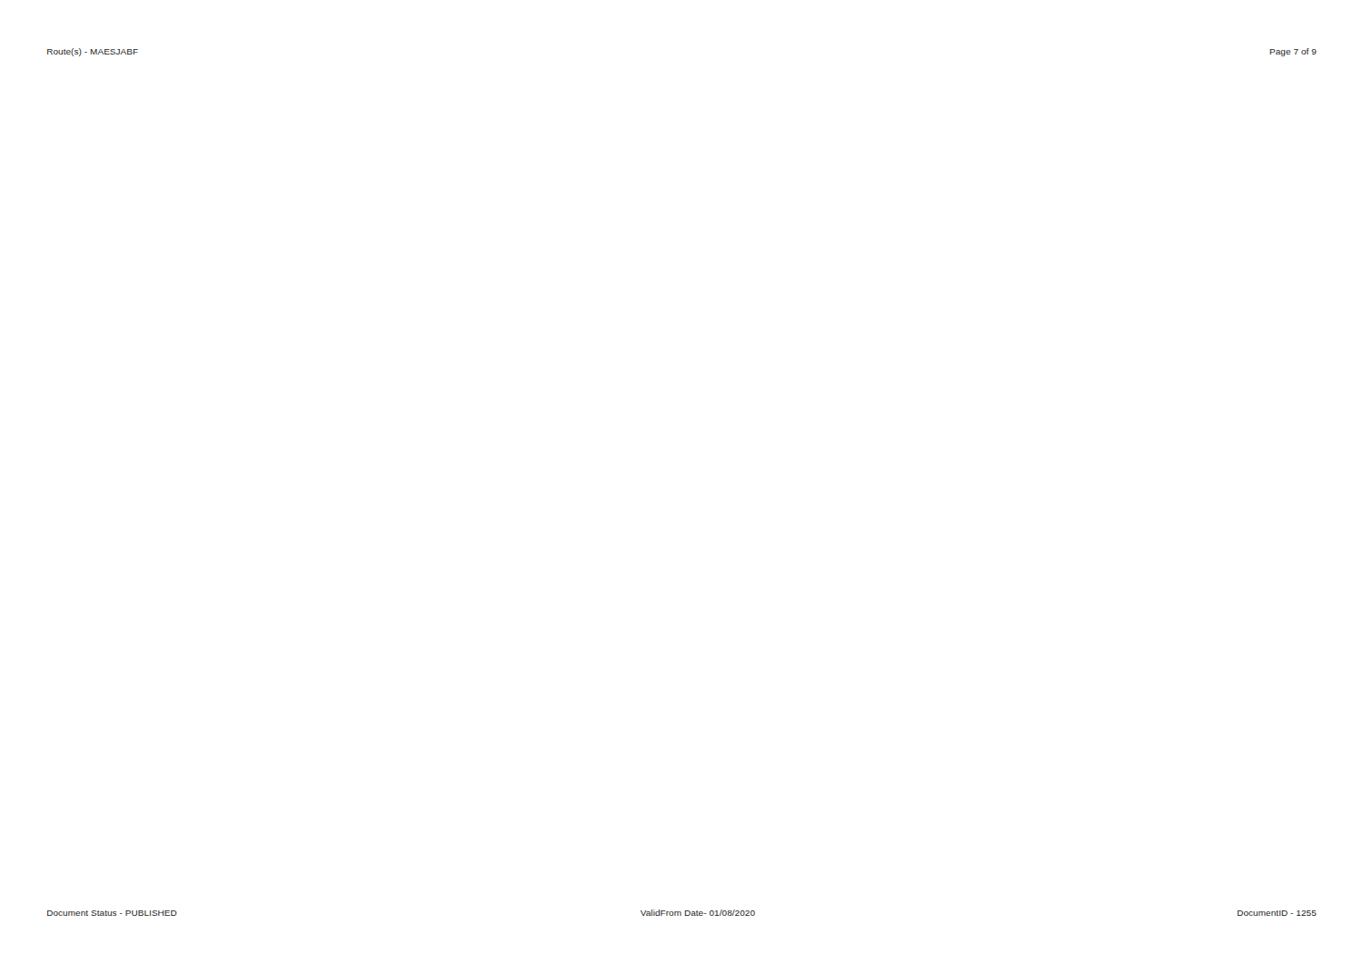Route(s) - MAESJABF Page 7 of 9
Document Status - PUBLISHED ValidFrom Date- 01/08/2020 DocumentID - 1255